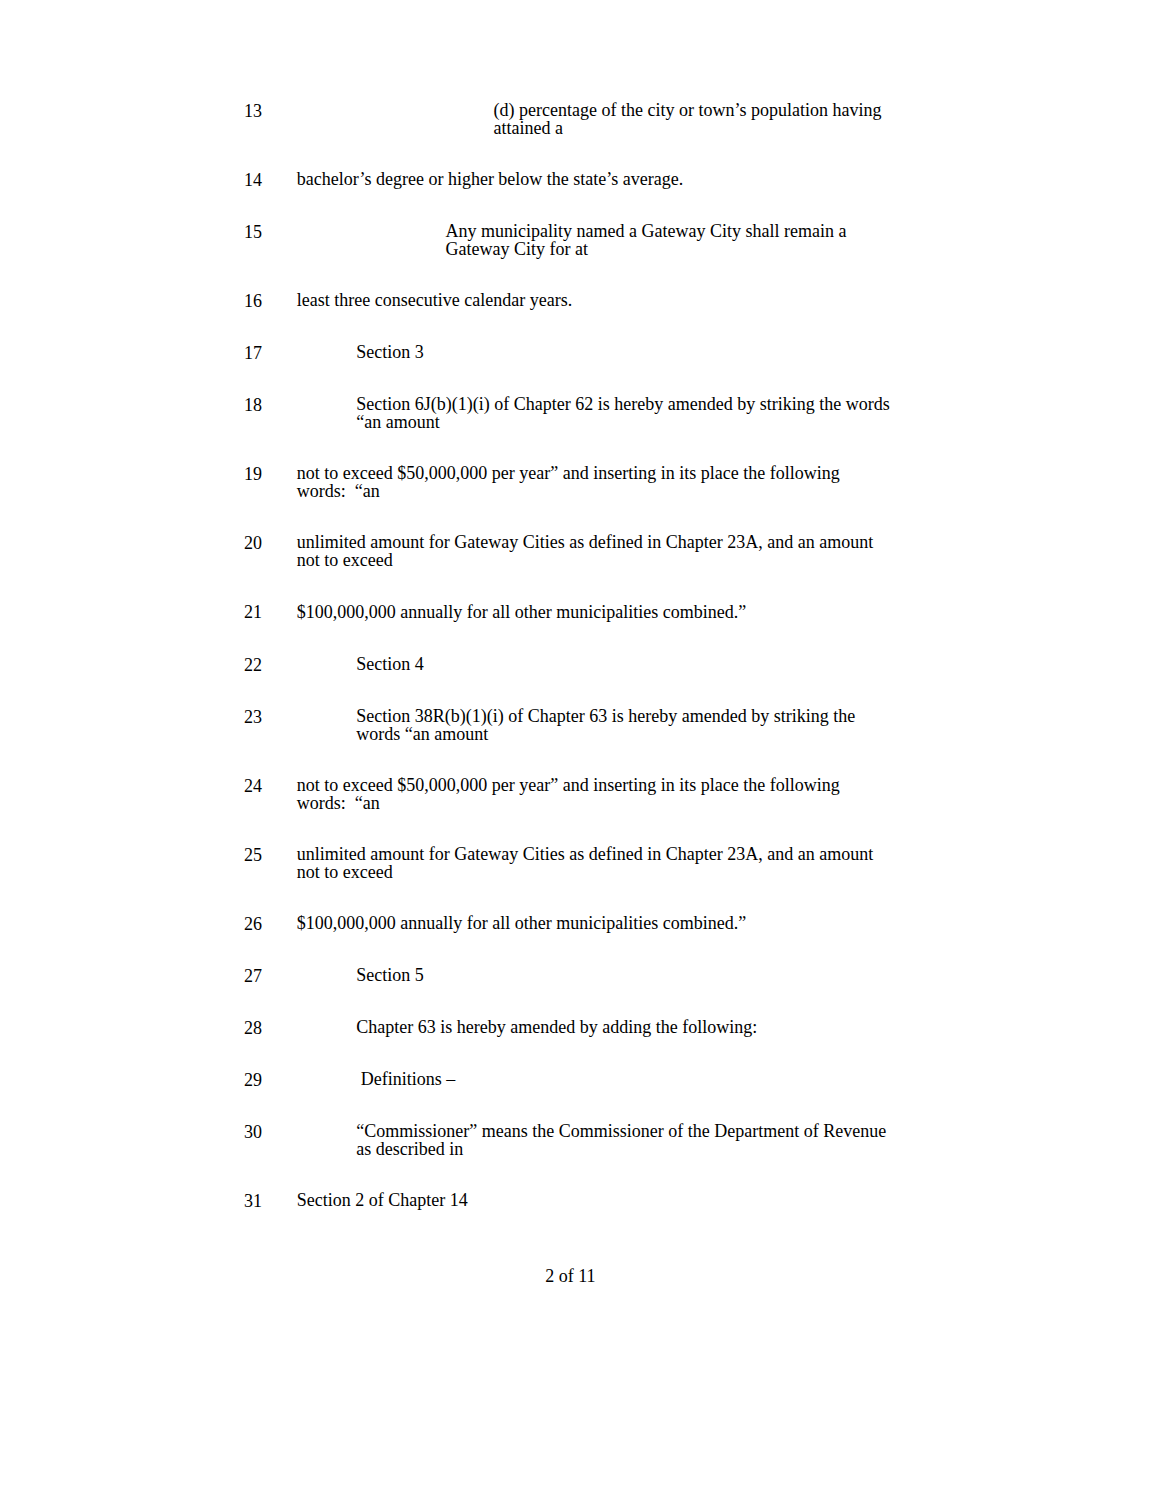13
(d) percentage of the city or town’s population having attained a
14
bachelor’s degree or higher below the state’s average.
15
Any municipality named a Gateway City shall remain a Gateway City for at
16
least three consecutive calendar years.
17
Section 3
18
Section 6J(b)(1)(i) of Chapter 62 is hereby amended by striking the words “an amount
19
not to exceed $50,000,000 per year” and inserting in its place the following words: “an
20
unlimited amount for Gateway Cities as defined in Chapter 23A, and an amount not to exceed
21
$100,000,000 annually for all other municipalities combined.”
22
Section 4
23
Section 38R(b)(1)(i) of Chapter 63 is hereby amended by striking the words “an amount
24
not to exceed $50,000,000 per year” and inserting in its place the following words: “an
25
unlimited amount for Gateway Cities as defined in Chapter 23A, and an amount not to exceed
26
$100,000,000 annually for all other municipalities combined.”
27
Section 5
28
Chapter 63 is hereby amended by adding the following:
29
Definitions –
30
“Commissioner” means the Commissioner of the Department of Revenue as described in
31
Section 2 of Chapter 14
2 of 11